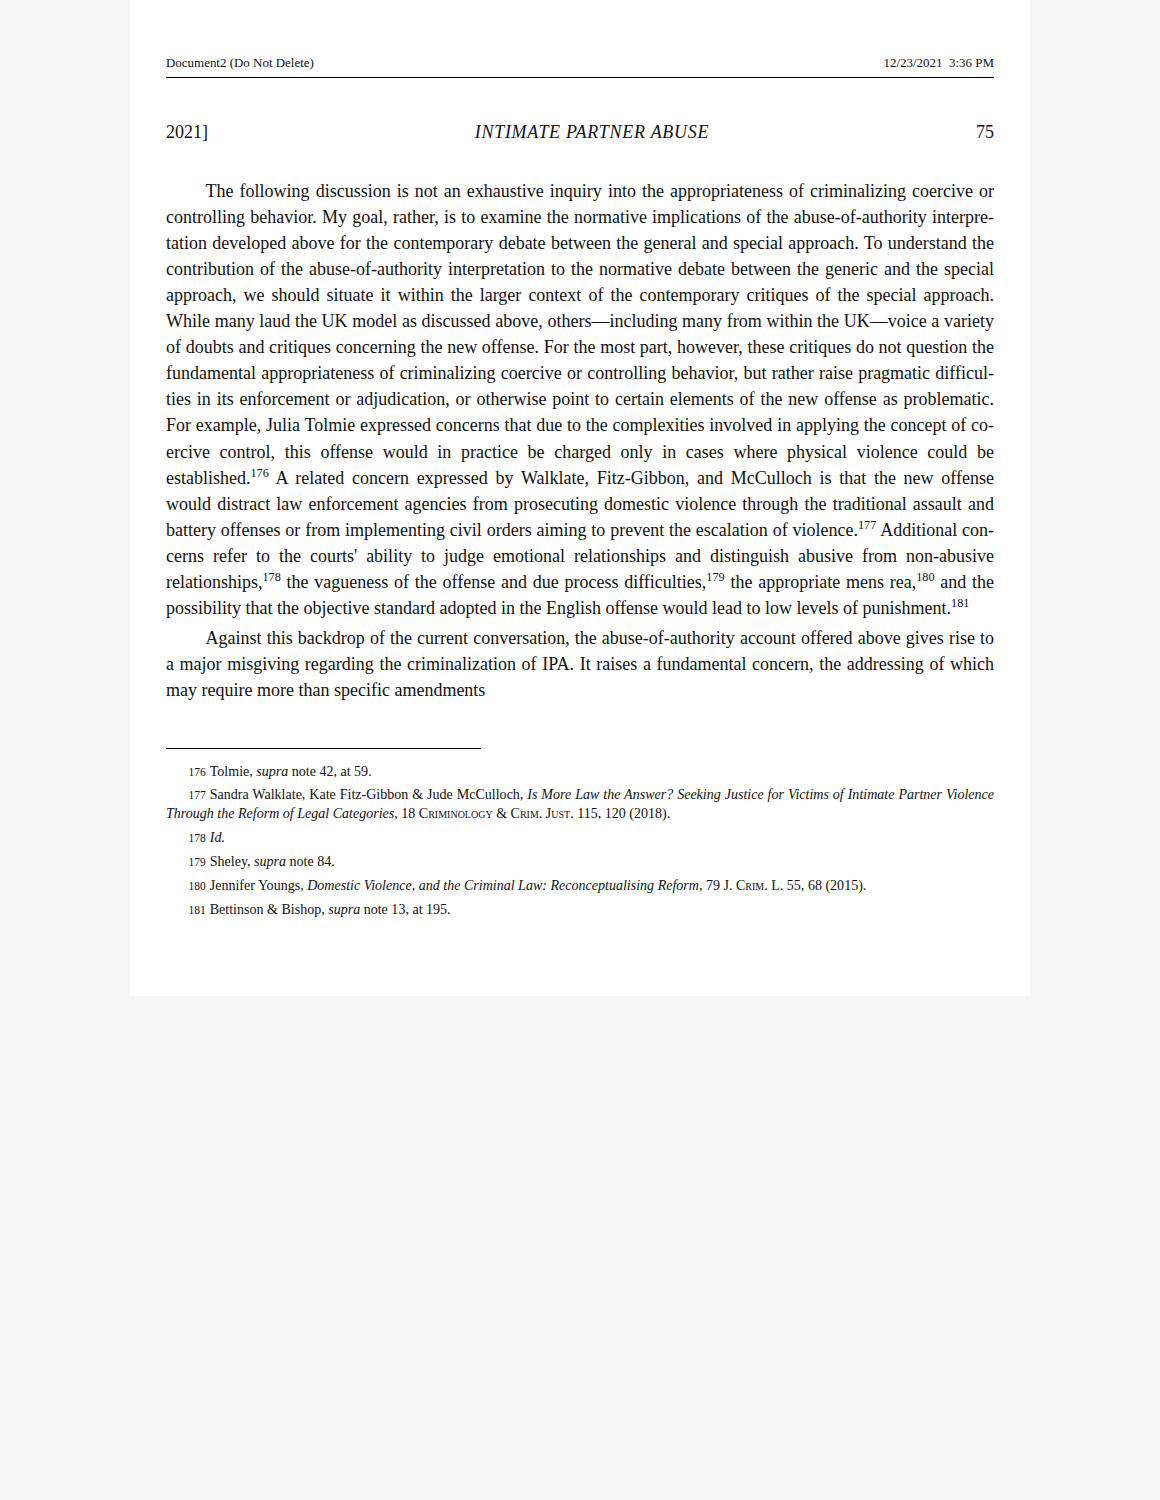Document2 (Do Not Delete) 12/23/2021 3:36 PM
2021] INTIMATE PARTNER ABUSE 75
The following discussion is not an exhaustive inquiry into the appropriateness of criminalizing coercive or controlling behavior. My goal, rather, is to examine the normative implications of the abuse-of-authority interpretation developed above for the contemporary debate between the general and special approach. To understand the contribution of the abuse-of-authority interpretation to the normative debate between the generic and the special approach, we should situate it within the larger context of the contemporary critiques of the special approach. While many laud the UK model as discussed above, others—including many from within the UK—voice a variety of doubts and critiques concerning the new offense. For the most part, however, these critiques do not question the fundamental appropriateness of criminalizing coercive or controlling behavior, but rather raise pragmatic difficulties in its enforcement or adjudication, or otherwise point to certain elements of the new offense as problematic. For example, Julia Tolmie expressed concerns that due to the complexities involved in applying the concept of coercive control, this offense would in practice be charged only in cases where physical violence could be established.176 A related concern expressed by Walklate, Fitz-Gibbon, and McCulloch is that the new offense would distract law enforcement agencies from prosecuting domestic violence through the traditional assault and battery offenses or from implementing civil orders aiming to prevent the escalation of violence.177 Additional concerns refer to the courts' ability to judge emotional relationships and distinguish abusive from non-abusive relationships,178 the vagueness of the offense and due process difficulties,179 the appropriate mens rea,180 and the possibility that the objective standard adopted in the English offense would lead to low levels of punishment.181
Against this backdrop of the current conversation, the abuse-of-authority account offered above gives rise to a major misgiving regarding the criminalization of IPA. It raises a fundamental concern, the addressing of which may require more than specific amendments
176 Tolmie, supra note 42, at 59.
177 Sandra Walklate, Kate Fitz-Gibbon & Jude McCulloch, Is More Law the Answer? Seeking Justice for Victims of Intimate Partner Violence Through the Reform of Legal Categories, 18 Criminology & Crim. Just. 115, 120 (2018).
178 Id.
179 Sheley, supra note 84.
180 Jennifer Youngs, Domestic Violence, and the Criminal Law: Reconceptualising Reform, 79 J. Crim. L. 55, 68 (2015).
181 Bettinson & Bishop, supra note 13, at 195.